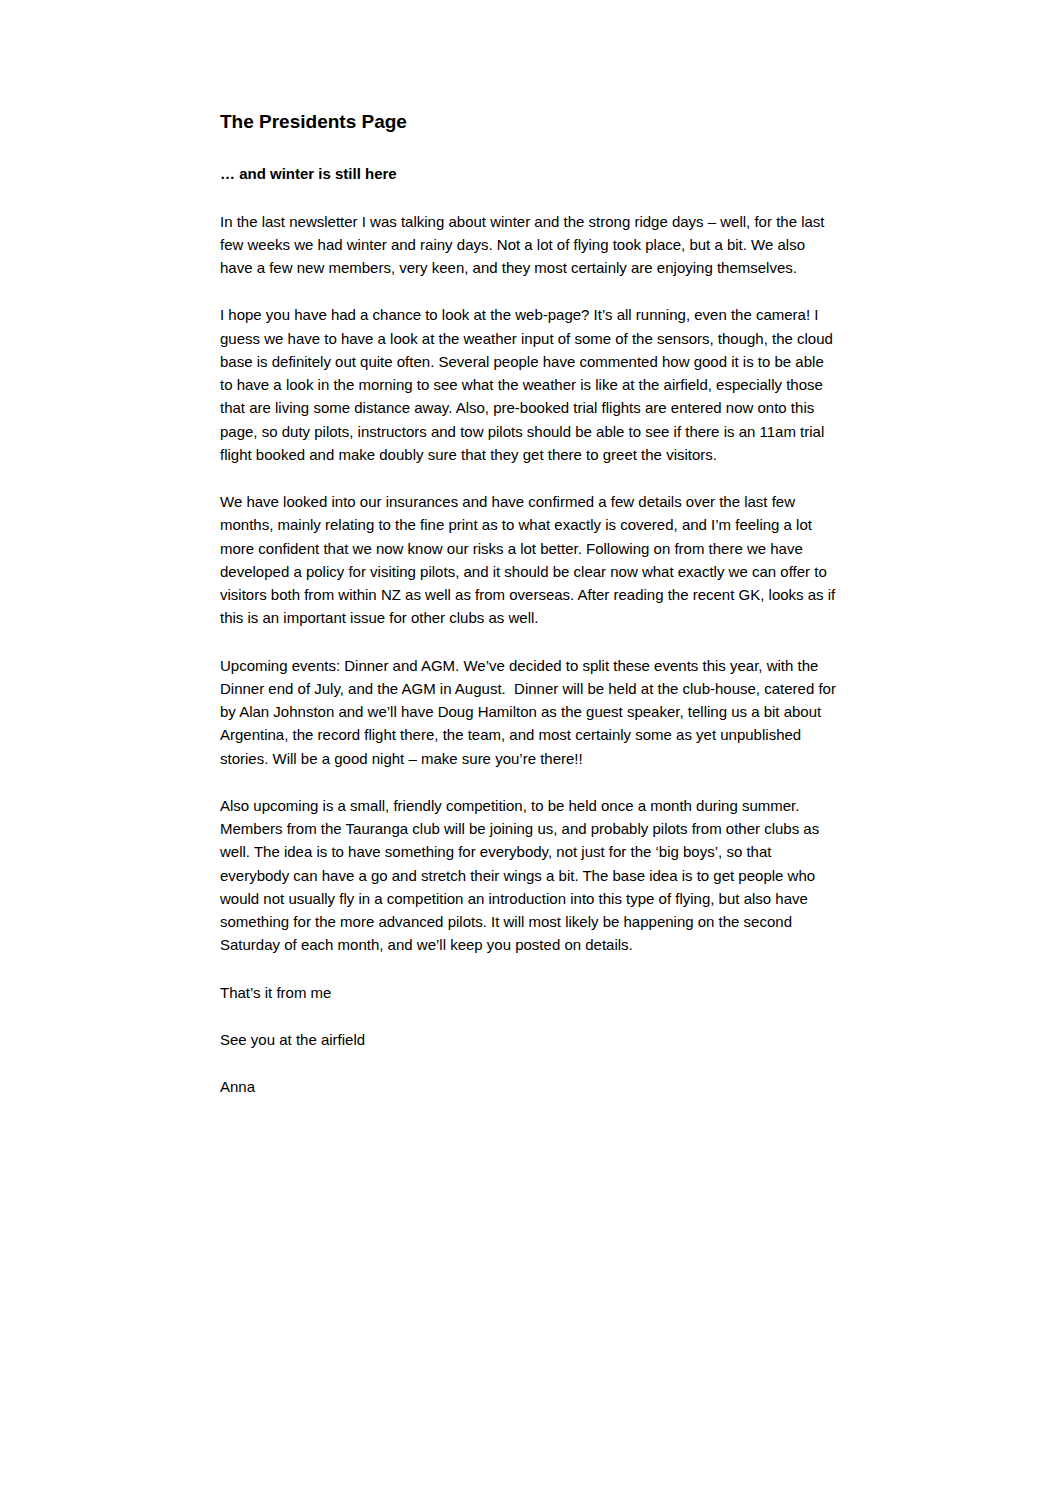The Presidents Page
… and winter is still here
In the last newsletter I was talking about winter and the strong ridge days – well, for the last few weeks we had winter and rainy days. Not a lot of flying took place, but a bit. We also have a few new members, very keen, and they most certainly are enjoying themselves.
I hope you have had a chance to look at the web-page? It’s all running, even the camera! I guess we have to have a look at the weather input of some of the sensors, though, the cloud base is definitely out quite often. Several people have commented how good it is to be able to have a look in the morning to see what the weather is like at the airfield, especially those that are living some distance away. Also, pre-booked trial flights are entered now onto this page, so duty pilots, instructors and tow pilots should be able to see if there is an 11am trial flight booked and make doubly sure that they get there to greet the visitors.
We have looked into our insurances and have confirmed a few details over the last few months, mainly relating to the fine print as to what exactly is covered, and I’m feeling a lot more confident that we now know our risks a lot better. Following on from there we have developed a policy for visiting pilots, and it should be clear now what exactly we can offer to visitors both from within NZ as well as from overseas. After reading the recent GK, looks as if this is an important issue for other clubs as well.
Upcoming events: Dinner and AGM. We’ve decided to split these events this year, with the Dinner end of July, and the AGM in August. Dinner will be held at the club-house, catered for by Alan Johnston and we’ll have Doug Hamilton as the guest speaker, telling us a bit about Argentina, the record flight there, the team, and most certainly some as yet unpublished stories. Will be a good night – make sure you’re there!!
Also upcoming is a small, friendly competition, to be held once a month during summer. Members from the Tauranga club will be joining us, and probably pilots from other clubs as well. The idea is to have something for everybody, not just for the ‘big boys’, so that everybody can have a go and stretch their wings a bit. The base idea is to get people who would not usually fly in a competition an introduction into this type of flying, but also have something for the more advanced pilots. It will most likely be happening on the second Saturday of each month, and we’ll keep you posted on details.
That’s it from me
See you at the airfield
Anna